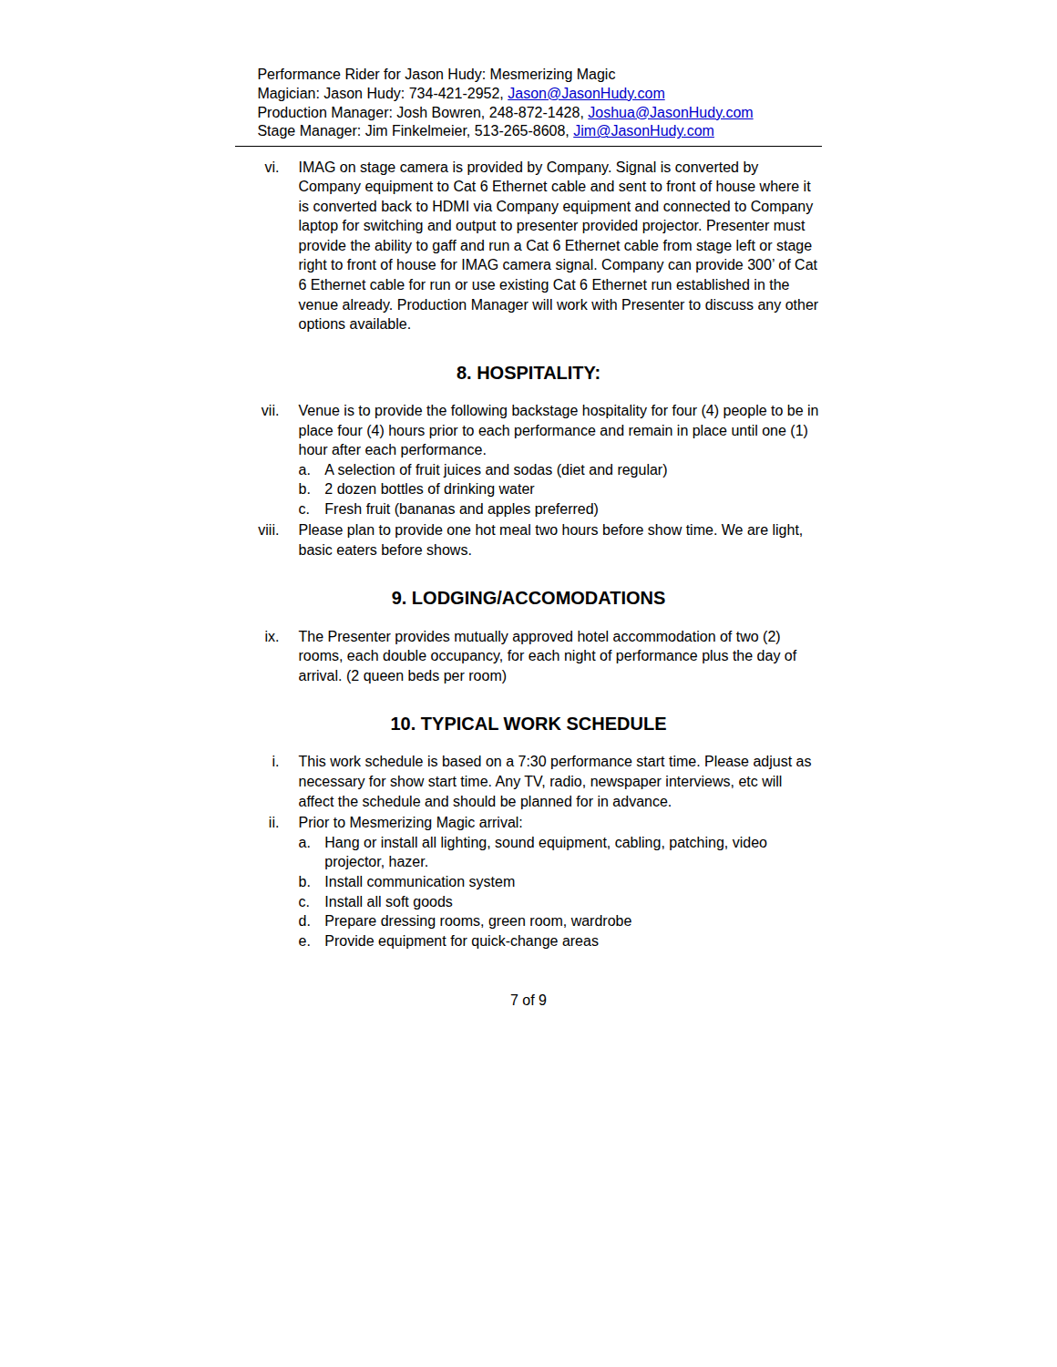Performance Rider for Jason Hudy: Mesmerizing Magic
Magician: Jason Hudy: 734-421-2952, Jason@JasonHudy.com
Production Manager: Josh Bowren, 248-872-1428, Joshua@JasonHudy.com
Stage Manager: Jim Finkelmeier, 513-265-8608, Jim@JasonHudy.com
vi. IMAG on stage camera is provided by Company. Signal is converted by Company equipment to Cat 6 Ethernet cable and sent to front of house where it is converted back to HDMI via Company equipment and connected to Company laptop for switching and output to presenter provided projector. Presenter must provide the ability to gaff and run a Cat 6 Ethernet cable from stage left or stage right to front of house for IMAG camera signal. Company can provide 300’ of Cat 6 Ethernet cable for run or use existing Cat 6 Ethernet run established in the venue already. Production Manager will work with Presenter to discuss any other options available.
8. HOSPITALITY:
vii. Venue is to provide the following backstage hospitality for four (4) people to be in place four (4) hours prior to each performance and remain in place until one (1) hour after each performance.
a. A selection of fruit juices and sodas (diet and regular)
b. 2 dozen bottles of drinking water
c. Fresh fruit (bananas and apples preferred)
viii. Please plan to provide one hot meal two hours before show time. We are light, basic eaters before shows.
9. LODGING/ACCOMODATIONS
ix. The Presenter provides mutually approved hotel accommodation of two (2) rooms, each double occupancy, for each night of performance plus the day of arrival. (2 queen beds per room)
10. TYPICAL WORK SCHEDULE
i. This work schedule is based on a 7:30 performance start time. Please adjust as necessary for show start time. Any TV, radio, newspaper interviews, etc will affect the schedule and should be planned for in advance.
ii. Prior to Mesmerizing Magic arrival:
a. Hang or install all lighting, sound equipment, cabling, patching, video projector, hazer.
b. Install communication system
c. Install all soft goods
d. Prepare dressing rooms, green room, wardrobe
e. Provide equipment for quick-change areas
7 of 9